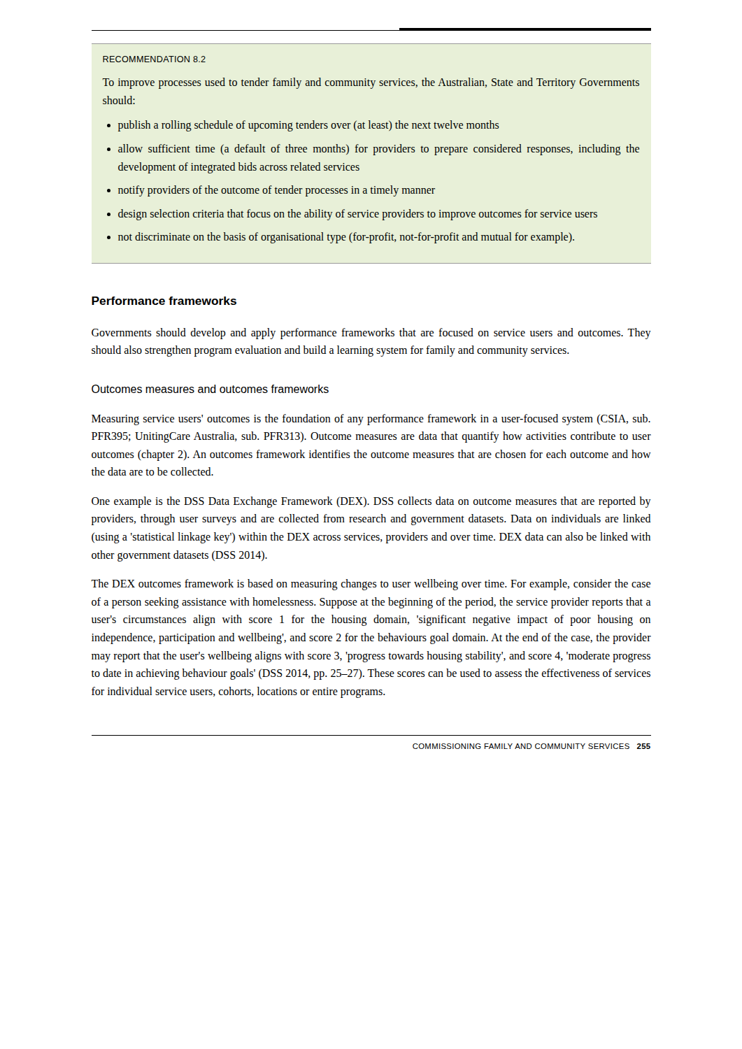RECOMMENDATION 8.2
To improve processes used to tender family and community services, the Australian, State and Territory Governments should:
publish a rolling schedule of upcoming tenders over (at least) the next twelve months
allow sufficient time (a default of three months) for providers to prepare considered responses, including the development of integrated bids across related services
notify providers of the outcome of tender processes in a timely manner
design selection criteria that focus on the ability of service providers to improve outcomes for service users
not discriminate on the basis of organisational type (for-profit, not-for-profit and mutual for example).
Performance frameworks
Governments should develop and apply performance frameworks that are focused on service users and outcomes. They should also strengthen program evaluation and build a learning system for family and community services.
Outcomes measures and outcomes frameworks
Measuring service users' outcomes is the foundation of any performance framework in a user-focused system (CSIA, sub. PFR395; UnitingCare Australia, sub. PFR313). Outcome measures are data that quantify how activities contribute to user outcomes (chapter 2). An outcomes framework identifies the outcome measures that are chosen for each outcome and how the data are to be collected.
One example is the DSS Data Exchange Framework (DEX). DSS collects data on outcome measures that are reported by providers, through user surveys and are collected from research and government datasets. Data on individuals are linked (using a 'statistical linkage key') within the DEX across services, providers and over time. DEX data can also be linked with other government datasets (DSS 2014).
The DEX outcomes framework is based on measuring changes to user wellbeing over time. For example, consider the case of a person seeking assistance with homelessness. Suppose at the beginning of the period, the service provider reports that a user's circumstances align with score 1 for the housing domain, 'significant negative impact of poor housing on independence, participation and wellbeing', and score 2 for the behaviours goal domain. At the end of the case, the provider may report that the user's wellbeing aligns with score 3, 'progress towards housing stability', and score 4, 'moderate progress to date in achieving behaviour goals' (DSS 2014, pp. 25–27). These scores can be used to assess the effectiveness of services for individual service users, cohorts, locations or entire programs.
COMMISSIONING FAMILY AND COMMUNITY SERVICES255